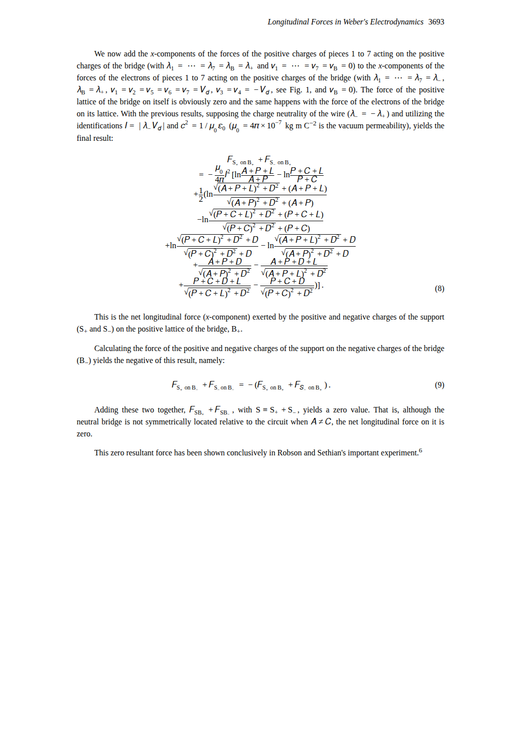Longitudinal Forces in Weber's Electrodynamics 3693
We now add the x-components of the forces of the positive charges of pieces 1 to 7 acting on the positive charges of the bridge (with λ1=⋯=λ7=λB=λ+ and v1=⋯=v7=vB=0) to the x-components of the forces of the electrons of pieces 1 to 7 acting on the positive charges of the bridge (with λ1=⋯=λ7=λ−, λB=λ+, v1=v2=v5=v6=v7=Vd, v3=v4=−Vd, see Fig. 1, and vB=0). The force of the positive lattice of the bridge on itself is obviously zero and the same happens with the force of the electrons of the bridge on its lattice. With the previous results, supposing the charge neutrality of the wire (λ−=−λ+) and utilizing the identifications I=|λ−Vd| and c2=1/μ0ε0 (μ0=4π×10−7 kg m C−2 is the vacuum permeability), yields the final result:
FS+onB+ + FS−onB+ = − μ04π I2 [ ln A+P+LA+P − ln P+C+LP+C + 12 ( ln (A+P+L)2+D2+(A+P+L) (A+P)2+D2+(A+P) − ln (P+C+L)2+D2+(P+C+L) (P+C)2+D2+(P+C) + ln (P+C+L)2+D2+D (P+C)2+D2+D − ln (A+P+L)2+D2+D (A+P)2+D2+D + A+P+D (A+P)2+D2 − A+P+D+L (A+P+L)2+D2
+ P+C+D+L (P+C+L)2+D2 − P+C+D (P+C)2+D2 ) ] .
(8)
This is the net longitudinal force (x-component) exerted by the positive and negative charges of the support (S+ and S−) on the positive lattice of the bridge, B+.
Calculating the force of the positive and negative charges of the support on the negative charges of the bridge (B−) yields the negative of this result, namely:
FS+onB− + FS−onB− = − ( FS+onB+ + FS−onB+ ) .
(9)
Adding these two together, FSB++FSB−, with S≡S++S−, yields a zero value. That is, although the neutral bridge is not symmetrically located relative to the circuit when A≠C, the net longitudinal force on it is zero.
This zero resultant force has been shown conclusively in Robson and Sethian's important experiment.6